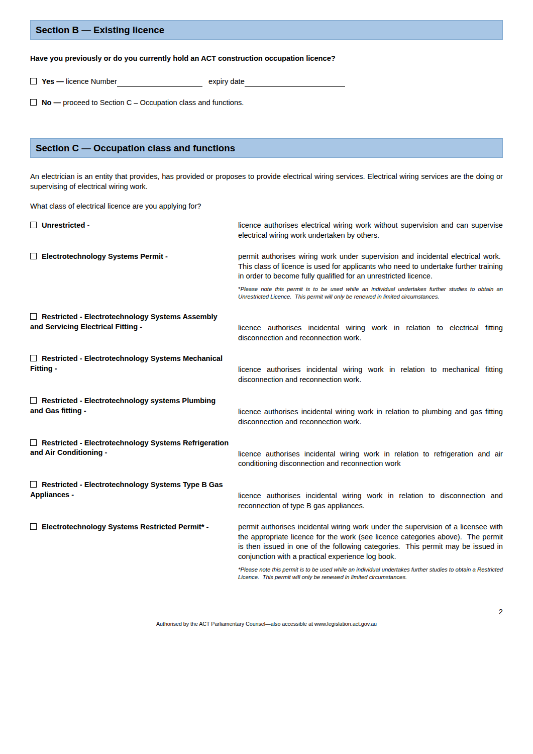Section B — Existing licence
Have you previously or do you currently hold an ACT construction occupation licence?
Yes — licence Number expiry date
No — proceed to Section C – Occupation class and functions.
Section C — Occupation class and functions
An electrician is an entity that provides, has provided or proposes to provide electrical wiring services. Electrical wiring services are the doing or supervising of electrical wiring work.
What class of electrical licence are you applying for?
| Unrestricted - | licence authorises electrical wiring work without supervision and can supervise electrical wiring work undertaken by others. |
| Electrotechnology Systems Permit - | permit authorises wiring work under supervision and incidental electrical work. This class of licence is used for applicants who need to undertake further training in order to become fully qualified for an unrestricted licence. * Please note this permit is to be used while an individual undertakes further studies to obtain an Unrestricted Licence. This permit will only be renewed in limited circumstances. |
| Restricted - Electrotechnology Systems Assembly and Servicing Electrical Fitting - | licence authorises incidental wiring work in relation to electrical fitting disconnection and reconnection work. |
| Restricted - Electrotechnology Systems Mechanical Fitting - | licence authorises incidental wiring work in relation to mechanical fitting disconnection and reconnection work. |
| Restricted - Electrotechnology systems Plumbing and Gas fitting - | licence authorises incidental wiring work in relation to plumbing and gas fitting disconnection and reconnection work. |
| Restricted - Electrotechnology Systems Refrigeration and Air Conditioning - | licence authorises incidental wiring work in relation to refrigeration and air conditioning disconnection and reconnection work |
| Restricted - Electrotechnology Systems Type B Gas Appliances - | licence authorises incidental wiring work in relation to disconnection and reconnection of type B gas appliances. |
| Electrotechnology Systems Restricted Permit* - | permit authorises incidental wiring work under the supervision of a licensee with the appropriate licence for the work (see licence categories above). The permit is then issued in one of the following categories. This permit may be issued in conjunction with a practical experience log book. *Please note this permit is to be used while an individual undertakes further studies to obtain a Restricted Licence. This permit will only be renewed in limited circumstances. |
2
Authorised by the ACT Parliamentary Counsel—also accessible at www.legislation.act.gov.au